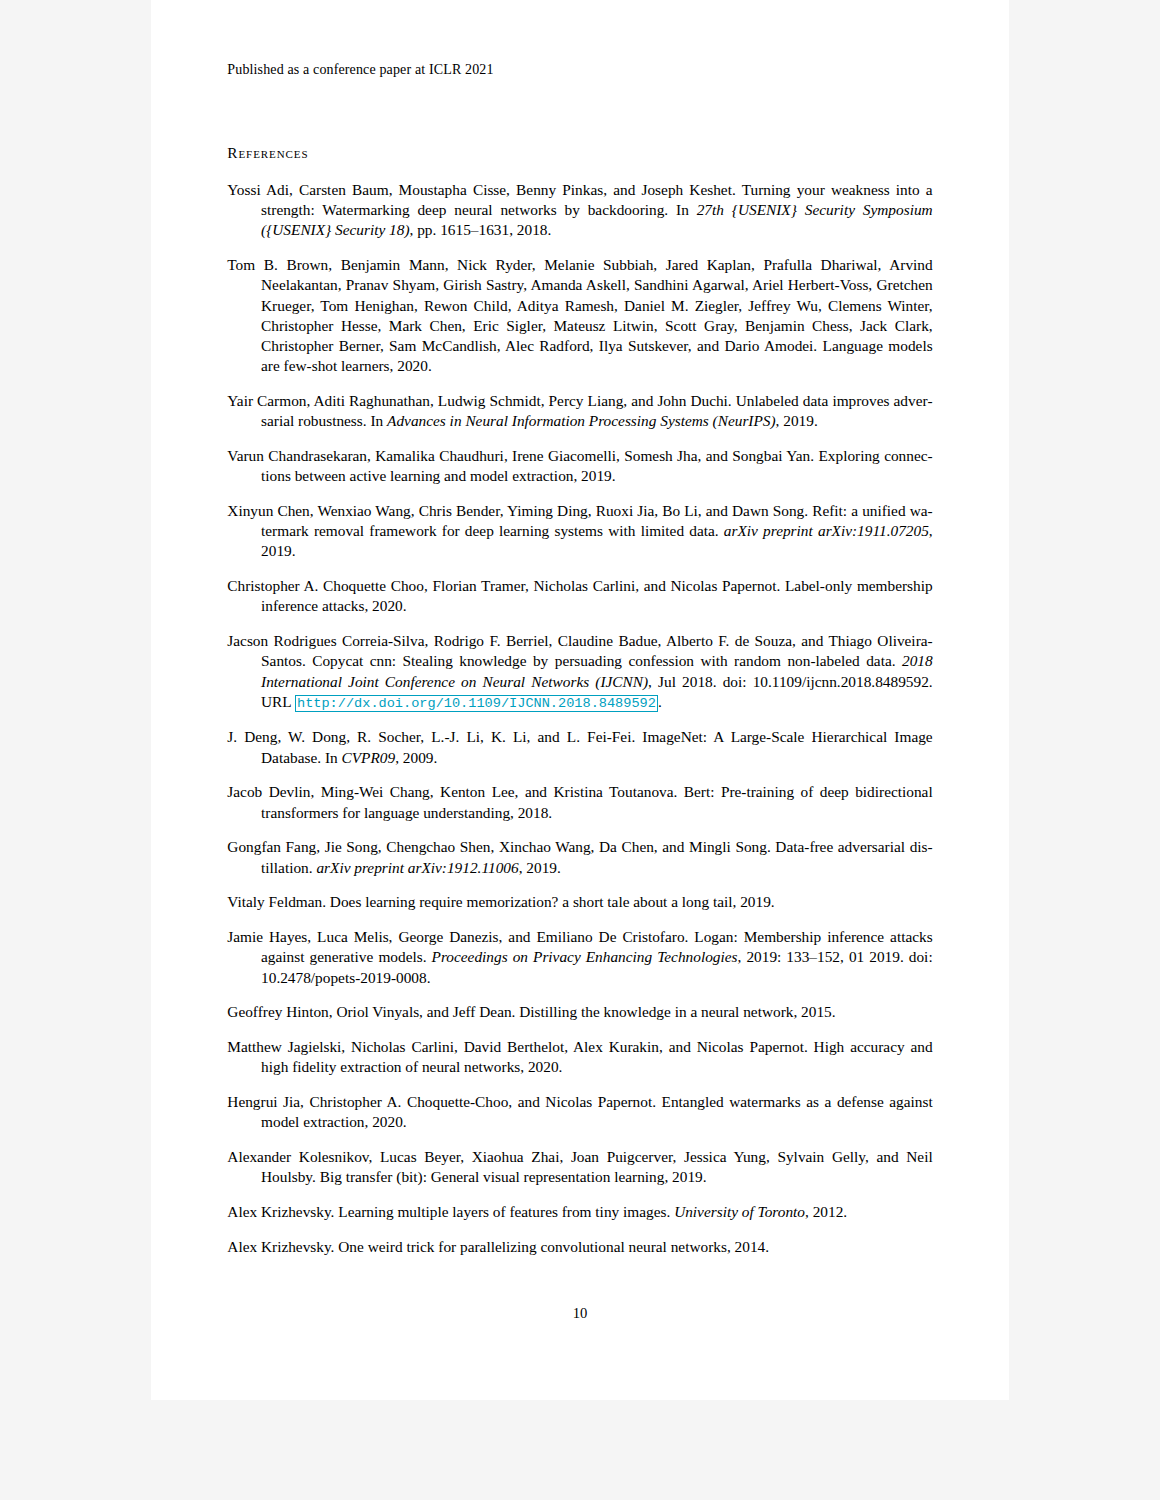Published as a conference paper at ICLR 2021
References
Yossi Adi, Carsten Baum, Moustapha Cisse, Benny Pinkas, and Joseph Keshet. Turning your weakness into a strength: Watermarking deep neural networks by backdooring. In 27th {USENIX} Security Symposium ({USENIX} Security 18), pp. 1615–1631, 2018.
Tom B. Brown, Benjamin Mann, Nick Ryder, Melanie Subbiah, Jared Kaplan, Prafulla Dhariwal, Arvind Neelakantan, Pranav Shyam, Girish Sastry, Amanda Askell, Sandhini Agarwal, Ariel Herbert-Voss, Gretchen Krueger, Tom Henighan, Rewon Child, Aditya Ramesh, Daniel M. Ziegler, Jeffrey Wu, Clemens Winter, Christopher Hesse, Mark Chen, Eric Sigler, Mateusz Litwin, Scott Gray, Benjamin Chess, Jack Clark, Christopher Berner, Sam McCandlish, Alec Radford, Ilya Sutskever, and Dario Amodei. Language models are few-shot learners, 2020.
Yair Carmon, Aditi Raghunathan, Ludwig Schmidt, Percy Liang, and John Duchi. Unlabeled data improves adversarial robustness. In Advances in Neural Information Processing Systems (NeurIPS), 2019.
Varun Chandrasekaran, Kamalika Chaudhuri, Irene Giacomelli, Somesh Jha, and Songbai Yan. Exploring connections between active learning and model extraction, 2019.
Xinyun Chen, Wenxiao Wang, Chris Bender, Yiming Ding, Ruoxi Jia, Bo Li, and Dawn Song. Refit: a unified watermark removal framework for deep learning systems with limited data. arXiv preprint arXiv:1911.07205, 2019.
Christopher A. Choquette Choo, Florian Tramer, Nicholas Carlini, and Nicolas Papernot. Label-only membership inference attacks, 2020.
Jacson Rodrigues Correia-Silva, Rodrigo F. Berriel, Claudine Badue, Alberto F. de Souza, and Thiago Oliveira-Santos. Copycat cnn: Stealing knowledge by persuading confession with random non-labeled data. 2018 International Joint Conference on Neural Networks (IJCNN), Jul 2018. doi: 10.1109/ijcnn.2018.8489592. URL http://dx.doi.org/10.1109/IJCNN.2018.8489592.
J. Deng, W. Dong, R. Socher, L.-J. Li, K. Li, and L. Fei-Fei. ImageNet: A Large-Scale Hierarchical Image Database. In CVPR09, 2009.
Jacob Devlin, Ming-Wei Chang, Kenton Lee, and Kristina Toutanova. Bert: Pre-training of deep bidirectional transformers for language understanding, 2018.
Gongfan Fang, Jie Song, Chengchao Shen, Xinchao Wang, Da Chen, and Mingli Song. Data-free adversarial distillation. arXiv preprint arXiv:1912.11006, 2019.
Vitaly Feldman. Does learning require memorization? a short tale about a long tail, 2019.
Jamie Hayes, Luca Melis, George Danezis, and Emiliano De Cristofaro. Logan: Membership inference attacks against generative models. Proceedings on Privacy Enhancing Technologies, 2019: 133–152, 01 2019. doi: 10.2478/popets-2019-0008.
Geoffrey Hinton, Oriol Vinyals, and Jeff Dean. Distilling the knowledge in a neural network, 2015.
Matthew Jagielski, Nicholas Carlini, David Berthelot, Alex Kurakin, and Nicolas Papernot. High accuracy and high fidelity extraction of neural networks, 2020.
Hengrui Jia, Christopher A. Choquette-Choo, and Nicolas Papernot. Entangled watermarks as a defense against model extraction, 2020.
Alexander Kolesnikov, Lucas Beyer, Xiaohua Zhai, Joan Puigcerver, Jessica Yung, Sylvain Gelly, and Neil Houlsby. Big transfer (bit): General visual representation learning, 2019.
Alex Krizhevsky. Learning multiple layers of features from tiny images. University of Toronto, 2012.
Alex Krizhevsky. One weird trick for parallelizing convolutional neural networks, 2014.
10